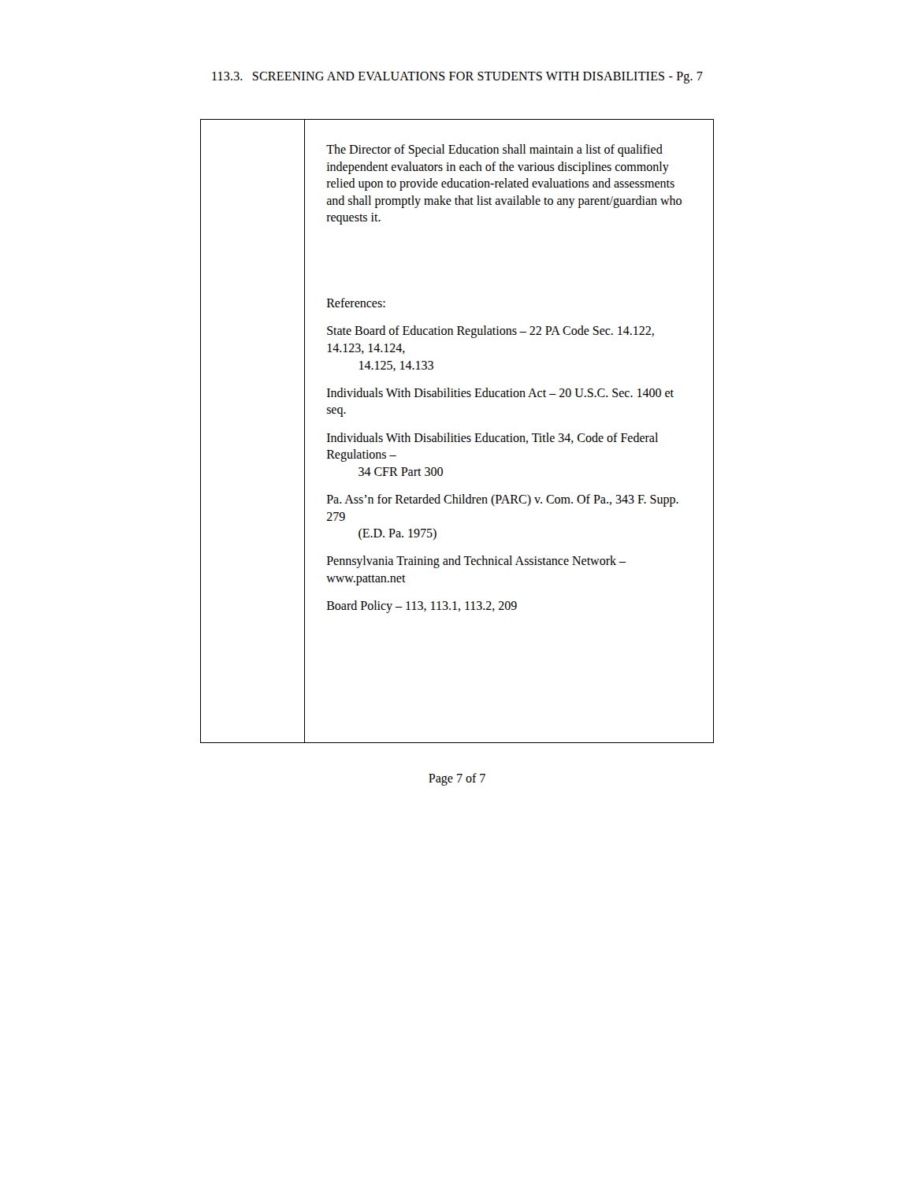113.3. SCREENING AND EVALUATIONS FOR STUDENTS WITH DISABILITIES - Pg. 7
| | The Director of Special Education shall maintain a list of qualified independent evaluators in each of the various disciplines commonly relied upon to provide education-related evaluations and assessments and shall promptly make that list available to any parent/guardian who requests it. References: State Board of Education Regulations – 22 PA Code Sec. 14.122, 14.123, 14.124, 14.125, 14.133 Individuals With Disabilities Education Act – 20 U.S.C. Sec. 1400 et seq. Individuals With Disabilities Education, Title 34, Code of Federal Regulations – 34 CFR Part 300 Pa. Ass’n for Retarded Children (PARC) v. Com. Of Pa., 343 F. Supp. 279 (E.D. Pa. 1975) Pennsylvania Training and Technical Assistance Network – www.pattan.net Board Policy – 113, 113.1, 113.2, 209 |
Page 7 of 7